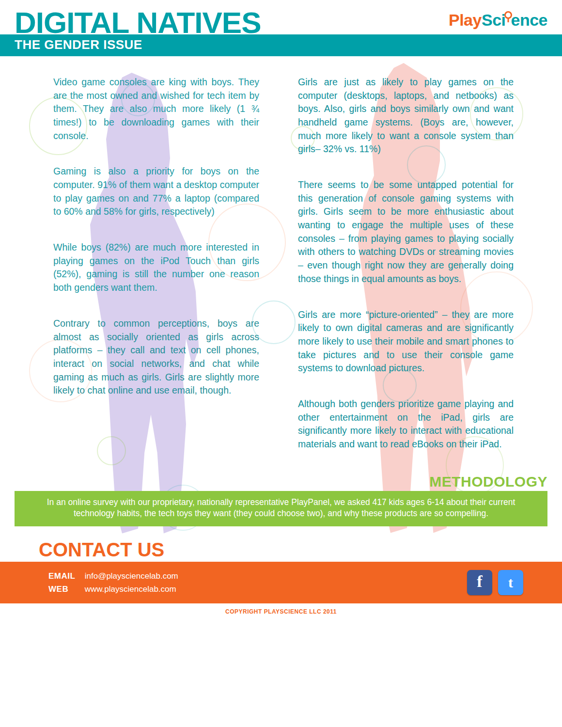Play Sci ence
Digital Natives
The Gender Issue
Video game consoles are king with boys. They are the most owned and wished for tech item by them. They are also much more likely (1 ¾ times!) to be downloading games with their console.
Gaming is also a priority for boys on the computer. 91% of them want a desktop computer to play games on and 77% a laptop (compared to 60% and 58% for girls, respectively)
While boys (82%) are much more interested in playing games on the iPod Touch than girls (52%), gaming is still the number one reason both genders want them.
Contrary to common perceptions, boys are almost as socially oriented as girls across platforms – they call and text on cell phones, interact on social networks, and chat while gaming as much as girls. Girls are slightly more likely to chat online and use email, though.
Girls are just as likely to play games on the computer (desktops, laptops, and netbooks) as boys. Also, girls and boys similarly own and want handheld game systems. (Boys are, however, much more likely to want a console system than girls– 32% vs. 11%)
There seems to be some untapped potential for this generation of console gaming systems with girls. Girls seem to be more enthusiastic about wanting to engage the multiple uses of these consoles – from playing games to playing socially with others to watching DVDs or streaming movies – even though right now they are generally doing those things in equal amounts as boys.
Girls are more “picture-oriented” – they are more likely to own digital cameras and are significantly more likely to use their mobile and smart phones to take pictures and to use their console game systems to download pictures.
Although both genders prioritize game playing and other entertainment on the iPad, girls are significantly more likely to interact with educational materials and want to read eBooks on their iPad.
Methodology
In an online survey with our proprietary, nationally representative PlayPanel, we asked 417 kids ages 6-14 about their current technology habits, the tech toys they want (they could choose two), and why these products are so compelling.
Contact Us
EMAIL info@playsciencelab.com
WEB www.playsciencelab.com
f
t
Copyright PlayScience LLC 2011